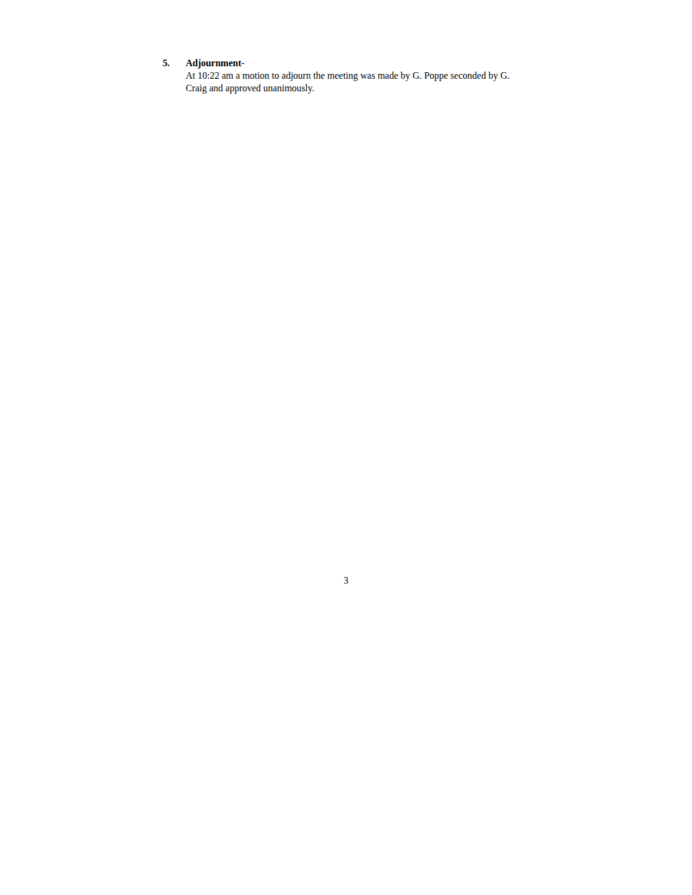5.
Adjournment-
At 10:22 am a motion to adjourn the meeting was made by G. Poppe seconded by G. Craig and approved unanimously.
3